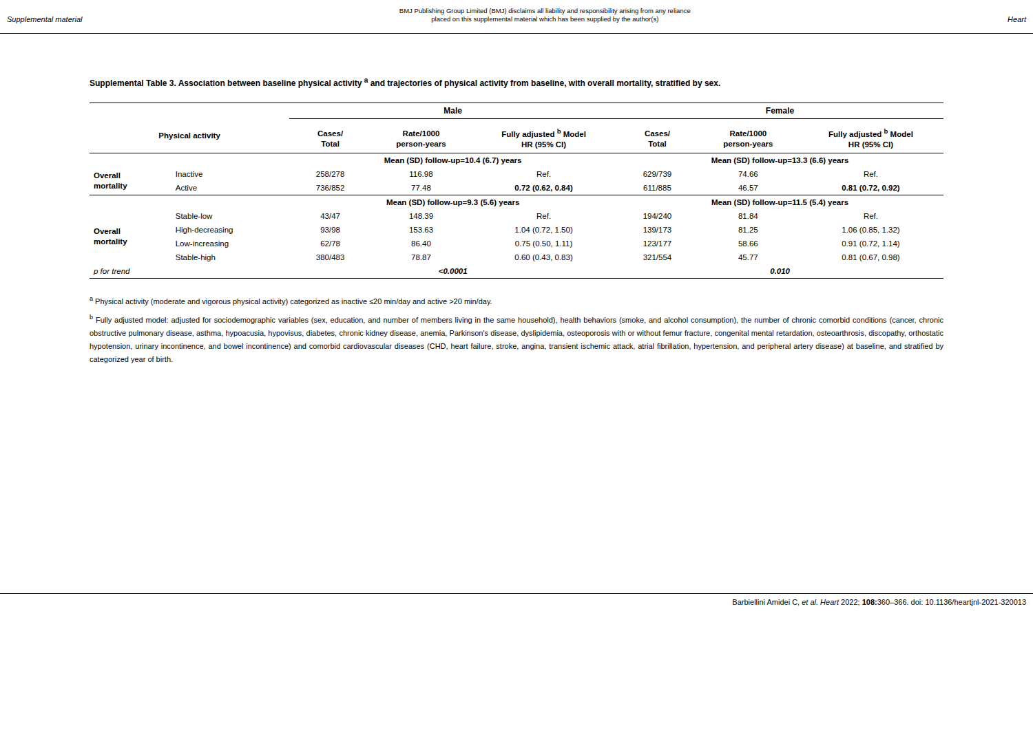Supplemental material
BMJ Publishing Group Limited (BMJ) disclaims all liability and responsibility arising from any reliance
placed on this supplemental material which has been supplied by the author(s)
Heart
Supplemental Table 3. Association between baseline physical activity a and trajectories of physical activity from baseline, with overall mortality, stratified by sex.
| | Male | Female |
| Physical activity | | |
| Cases/ Total | Rate/1000 person-years | Fully adjusted b Model HR (95% CI) | Cases/ Total | Rate/1000 person-years | Fully adjusted b Model HR (95% CI) |
| | Mean (SD) follow-up=10.4 (6.7) years | Mean (SD) follow-up=13.3 (6.6) years |
| Overall mortality | Inactive | 258/278 | 116.98 | Ref. | 629/739 | 74.66 | Ref. |
| Active | 736/852 | 77.48 | 0.72 (0.62, 0.84) | 611/885 | 46.57 | 0.81 (0.72, 0.92) |
| | Mean (SD) follow-up=9.3 (5.6) years | Mean (SD) follow-up=11.5 (5.4) years |
| Overall mortality | Stable-low | 43/47 | 148.39 | Ref. | 194/240 | 81.84 | Ref. |
| High-decreasing | 93/98 | 153.63 | 1.04 (0.72, 1.50) | 139/173 | 81.25 | 1.06 (0.85, 1.32) |
| Low-increasing | 62/78 | 86.40 | 0.75 (0.50, 1.11) | 123/177 | 58.66 | 0.91 (0.72, 1.14) |
| Stable-high | 380/483 | 78.87 | 0.60 (0.43, 0.83) | 321/554 | 45.77 | 0.81 (0.67, 0.98) |
| p for trend | <0.0001 | 0.010 |
a Physical activity (moderate and vigorous physical activity) categorized as inactive ≤20 min/day and active >20 min/day.
b Fully adjusted model: adjusted for sociodemographic variables (sex, education, and number of members living in the same household), health behaviors (smoke, and alcohol consumption), the number of chronic comorbid conditions (cancer, chronic obstructive pulmonary disease, asthma, hypoacusia, hypovisus, diabetes, chronic kidney disease, anemia, Parkinson's disease, dyslipidemia, osteoporosis with or without femur fracture, congenital mental retardation, osteoarthrosis, discopathy, orthostatic hypotension, urinary incontinence, and bowel incontinence) and comorbid cardiovascular diseases (CHD, heart failure, stroke, angina, transient ischemic attack, atrial fibrillation, hypertension, and peripheral artery disease) at baseline, and stratified by categorized year of birth.
Barbiellini Amidei C, et al. Heart 2022; 108: 360–366. doi: 10.1136/heartjnl-2021-320013